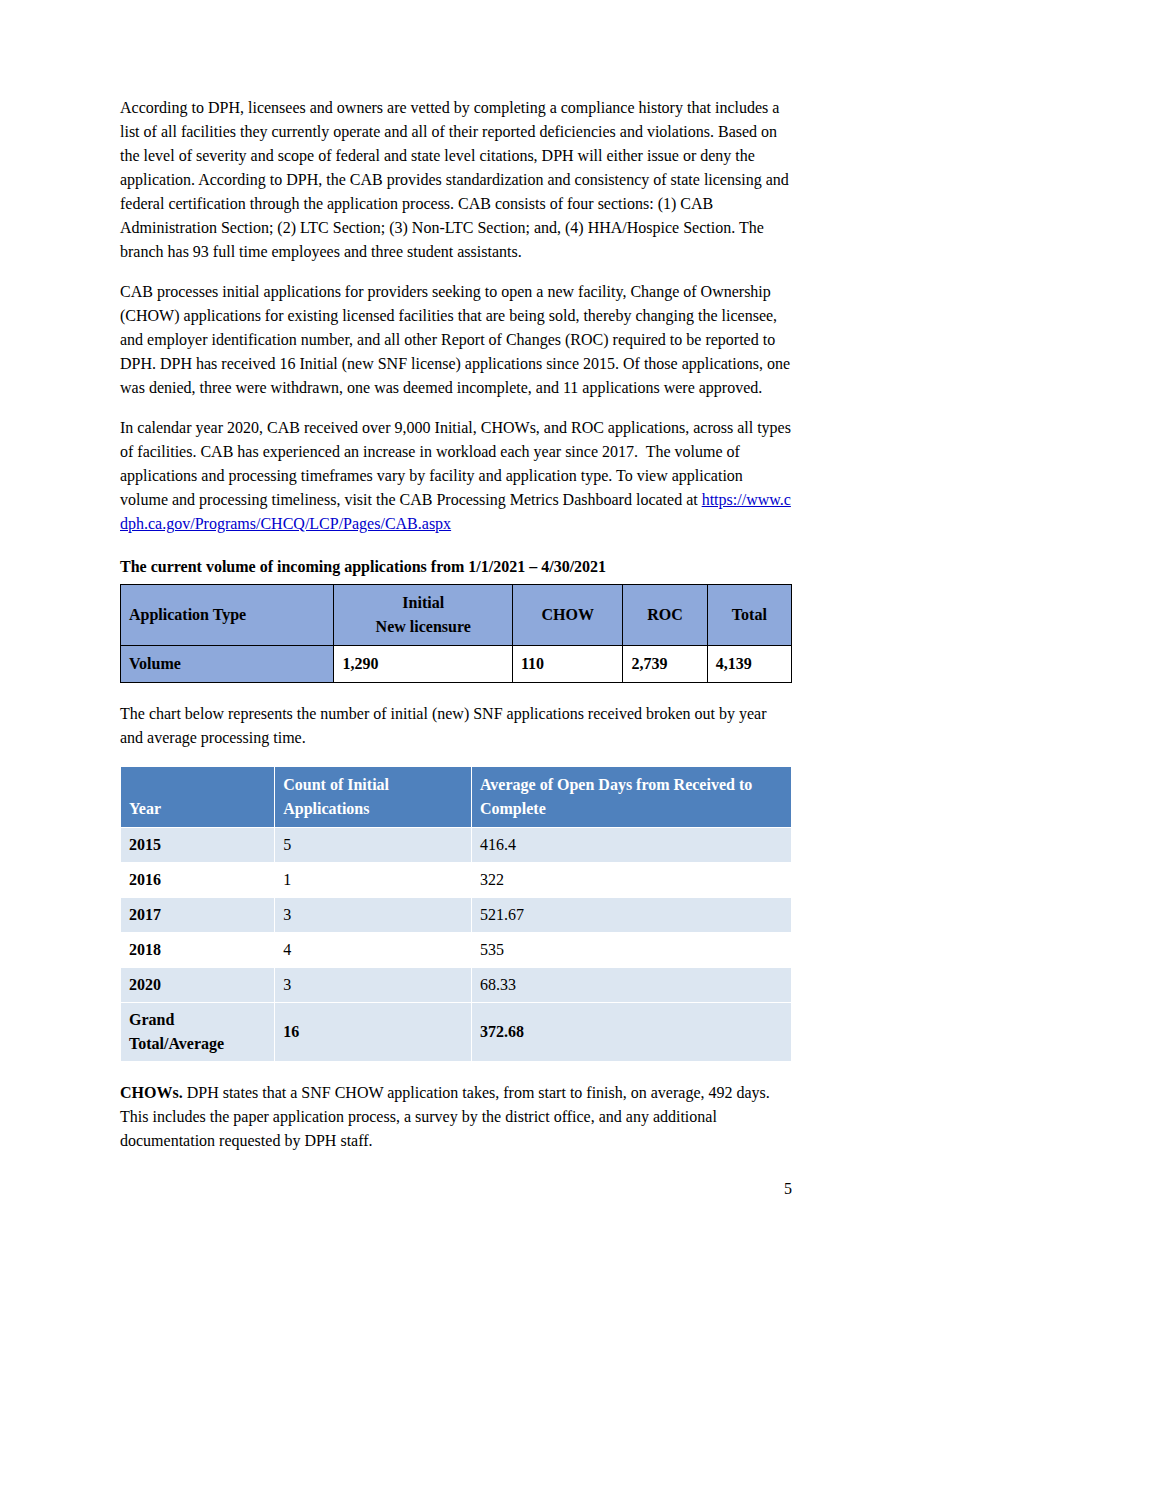According to DPH, licensees and owners are vetted by completing a compliance history that includes a list of all facilities they currently operate and all of their reported deficiencies and violations. Based on the level of severity and scope of federal and state level citations, DPH will either issue or deny the application. According to DPH, the CAB provides standardization and consistency of state licensing and federal certification through the application process. CAB consists of four sections: (1) CAB Administration Section; (2) LTC Section; (3) Non-LTC Section; and, (4) HHA/Hospice Section. The branch has 93 full time employees and three student assistants.
CAB processes initial applications for providers seeking to open a new facility, Change of Ownership (CHOW) applications for existing licensed facilities that are being sold, thereby changing the licensee, and employer identification number, and all other Report of Changes (ROC) required to be reported to DPH. DPH has received 16 Initial (new SNF license) applications since 2015. Of those applications, one was denied, three were withdrawn, one was deemed incomplete, and 11 applications were approved.
In calendar year 2020, CAB received over 9,000 Initial, CHOWs, and ROC applications, across all types of facilities. CAB has experienced an increase in workload each year since 2017. The volume of applications and processing timeframes vary by facility and application type. To view application volume and processing timeliness, visit the CAB Processing Metrics Dashboard located at https://www.cdph.ca.gov/Programs/CHCQ/LCP/Pages/CAB.aspx
The current volume of incoming applications from 1/1/2021 – 4/30/2021
| Application Type | Initial New licensure | CHOW | ROC | Total |
| --- | --- | --- | --- | --- |
| Volume | 1,290 | 110 | 2,739 | 4,139 |
The chart below represents the number of initial (new) SNF applications received broken out by year and average processing time.
| Year | Count of Initial Applications | Average of Open Days from Received to Complete |
| --- | --- | --- |
| 2015 | 5 | 416.4 |
| 2016 | 1 | 322 |
| 2017 | 3 | 521.67 |
| 2018 | 4 | 535 |
| 2020 | 3 | 68.33 |
| Grand Total/Average | 16 | 372.68 |
CHOWs. DPH states that a SNF CHOW application takes, from start to finish, on average, 492 days. This includes the paper application process, a survey by the district office, and any additional documentation requested by DPH staff.
5